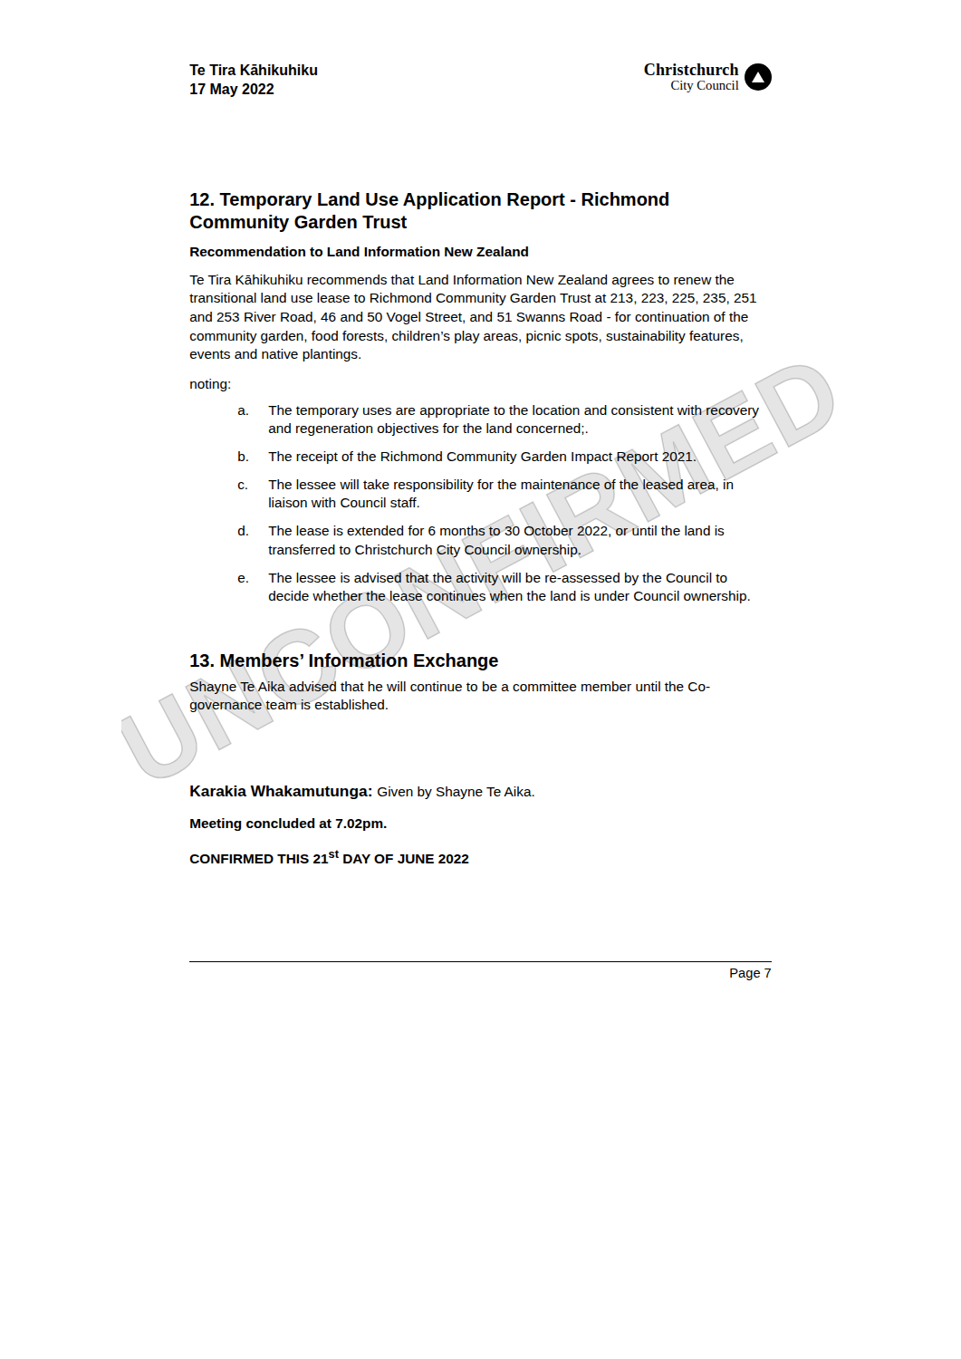UNCONFIRMED
Te Tira Kāhikuhiku
17 May 2022
Christchurch
City Council
12. Temporary Land Use Application Report - Richmond Community Garden Trust
Recommendation to Land Information New Zealand
Te Tira Kāhikuhiku recommends that Land Information New Zealand agrees to renew the transitional land use lease to Richmond Community Garden Trust at 213, 223, 225, 235, 251 and 253 River Road, 46 and 50 Vogel Street, and 51 Swanns Road - for continuation of the community garden, food forests, children’s play areas, picnic spots, sustainability features, events and native plantings.
noting:
a. The temporary uses are appropriate to the location and consistent with recovery and regeneration objectives for the land concerned;.
b. The receipt of the Richmond Community Garden Impact Report 2021.
c. The lessee will take responsibility for the maintenance of the leased area, in liaison with Council staff.
d. The lease is extended for 6 months to 30 October 2022, or until the land is transferred to Christchurch City Council ownership.
e. The lessee is advised that the activity will be re-assessed by the Council to decide whether the lease continues when the land is under Council ownership.
13. Members’ Information Exchange
Shayne Te Aika advised that he will continue to be a committee member until the Co-governance team is established.
Karakia Whakamutunga: Given by Shayne Te Aika.
Meeting concluded at 7.02pm.
CONFIRMED THIS 21st DAY OF JUNE 2022
Page 7